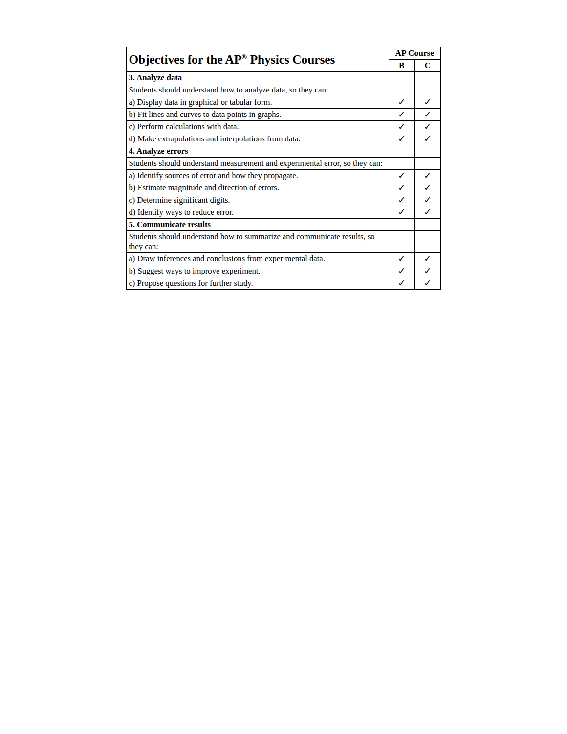| Objectives for the AP ® Physics Courses | AP Course |
| B | C |
| 3. Analyze data | | |
| Students should understand how to analyze data, so they can: | | |
| a) Display data in graphical or tabular form. | ✓ | ✓ |
| b) Fit lines and curves to data points in graphs. | ✓ | ✓ |
| c) Perform calculations with data. | ✓ | ✓ |
| d) Make extrapolations and interpolations from data. | ✓ | ✓ |
| 4. Analyze errors | | |
| Students should understand measurement and experimental error, so they can: | | |
| a) Identify sources of error and how they propagate. | ✓ | ✓ |
| b) Estimate magnitude and direction of errors. | ✓ | ✓ |
| c) Determine significant digits. | ✓ | ✓ |
| d) Identify ways to reduce error. | ✓ | ✓ |
| 5. Communicate results | | |
| Students should understand how to summarize and communicate results, so they can: | | |
| a) Draw inferences and conclusions from experimental data. | ✓ | ✓ |
| b) Suggest ways to improve experiment. | ✓ | ✓ |
| c) Propose questions for further study. | ✓ | ✓ |